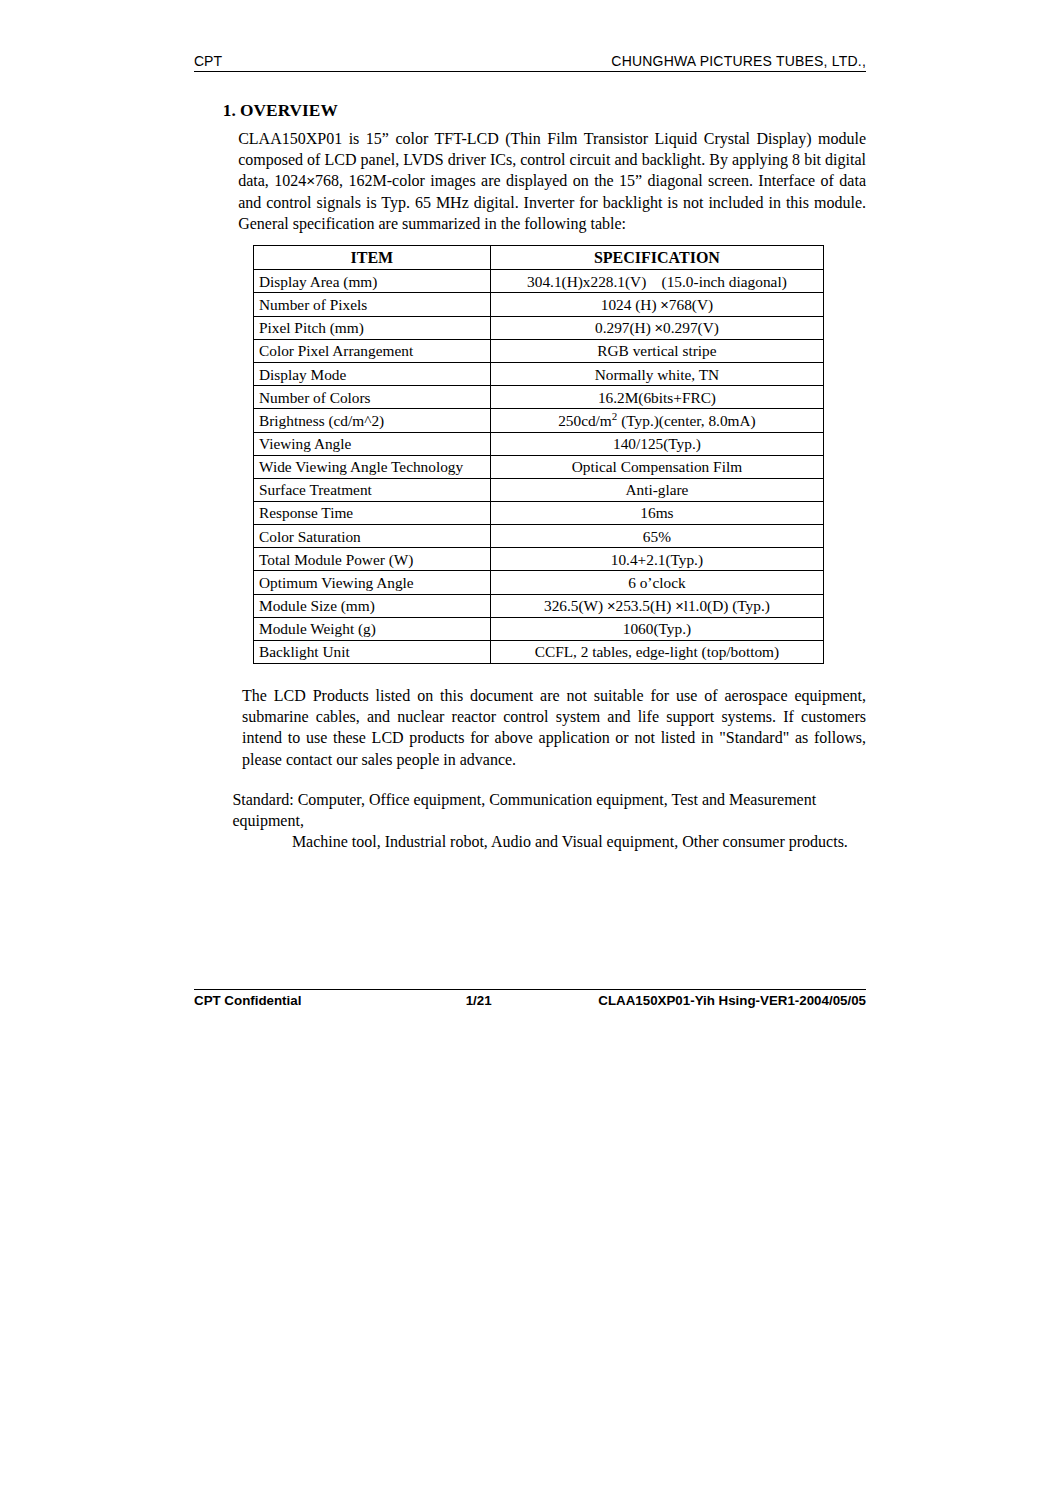CPT
CHUNGHWA PICTURES TUBES, LTD.,
1. OVERVIEW
CLAA150XP01 is 15” color TFT-LCD (Thin Film Transistor Liquid Crystal Display) module composed of LCD panel, LVDS driver ICs, control circuit and backlight. By applying 8 bit digital data, 1024×768, 162M-color images are displayed on the 15” diagonal screen. Interface of data and control signals is Typ. 65 MHz digital. Inverter for backlight is not included in this module. General specification are summarized in the following table:
| ITEM | SPECIFICATION |
| --- | --- |
| Display Area (mm) | 304.1(H)x228.1(V) (15.0-inch diagonal) |
| Number of Pixels | 1024 (H) × 768(V) |
| Pixel Pitch (mm) | 0.297(H) × 0.297(V) |
| Color Pixel Arrangement | RGB vertical stripe |
| Display Mode | Normally white, TN |
| Number of Colors | 16.2M(6bits+FRC) |
| Brightness (cd/m^2) | 250cd/m 2 (Typ.)(center, 8.0mA) |
| Viewing Angle | 140/125(Typ.) |
| Wide Viewing Angle Technology | Optical Compensation Film |
| Surface Treatment | Anti-glare |
| Response Time | 16ms |
| Color Saturation | 65% |
| Total Module Power (W) | 10.4+2.1(Typ.) |
| Optimum Viewing Angle | 6 o’clock |
| Module Size (mm) | 326.5(W) × 253.5(H) × l1.0(D) (Typ.) |
| Module Weight (g) | 1060(Typ.) |
| Backlight Unit | CCFL, 2 tables, edge-light (top/bottom) |
The LCD Products listed on this document are not suitable for use of aerospace equipment, submarine cables, and nuclear reactor control system and life support systems. If customers intend to use these LCD products for above application or not listed in "Standard" as follows, please contact our sales people in advance.
Standard: Computer, Office equipment, Communication equipment, Test and Measurement equipment,
Machine tool, Industrial robot, Audio and Visual equipment, Other consumer products.
CPT Confidential
1/21
CLAA150XP01-Yih Hsing-VER1-2004/05/05